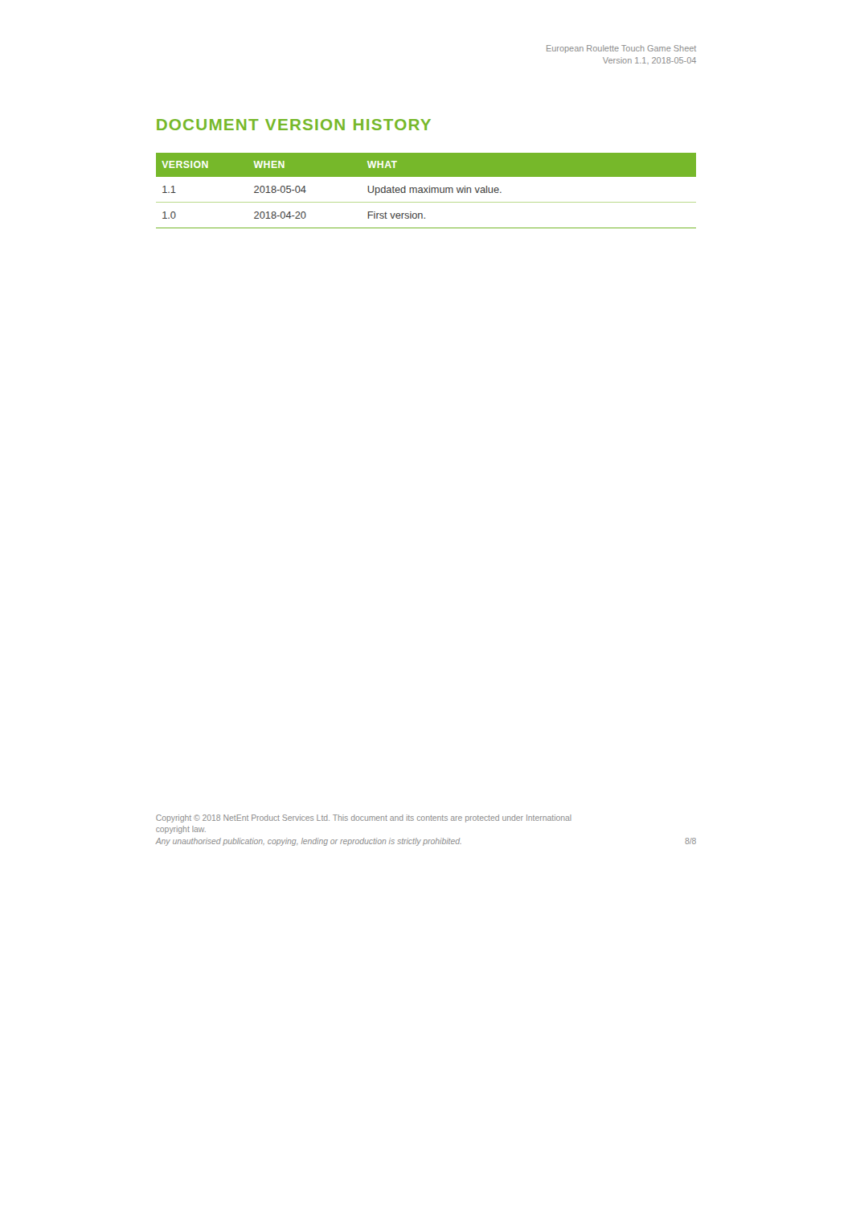European Roulette Touch Game Sheet
Version 1.1, 2018-05-04
Document Version History
| Version | When | What |
| --- | --- | --- |
| 1.1 | 2018-05-04 | Updated maximum win value. |
| 1.0 | 2018-04-20 | First version. |
Copyright © 2018 NetEnt Product Services Ltd. This document and its contents are protected under International copyright law.
Any unauthorised publication, copying, lending or reproduction is strictly prohibited.
8/8